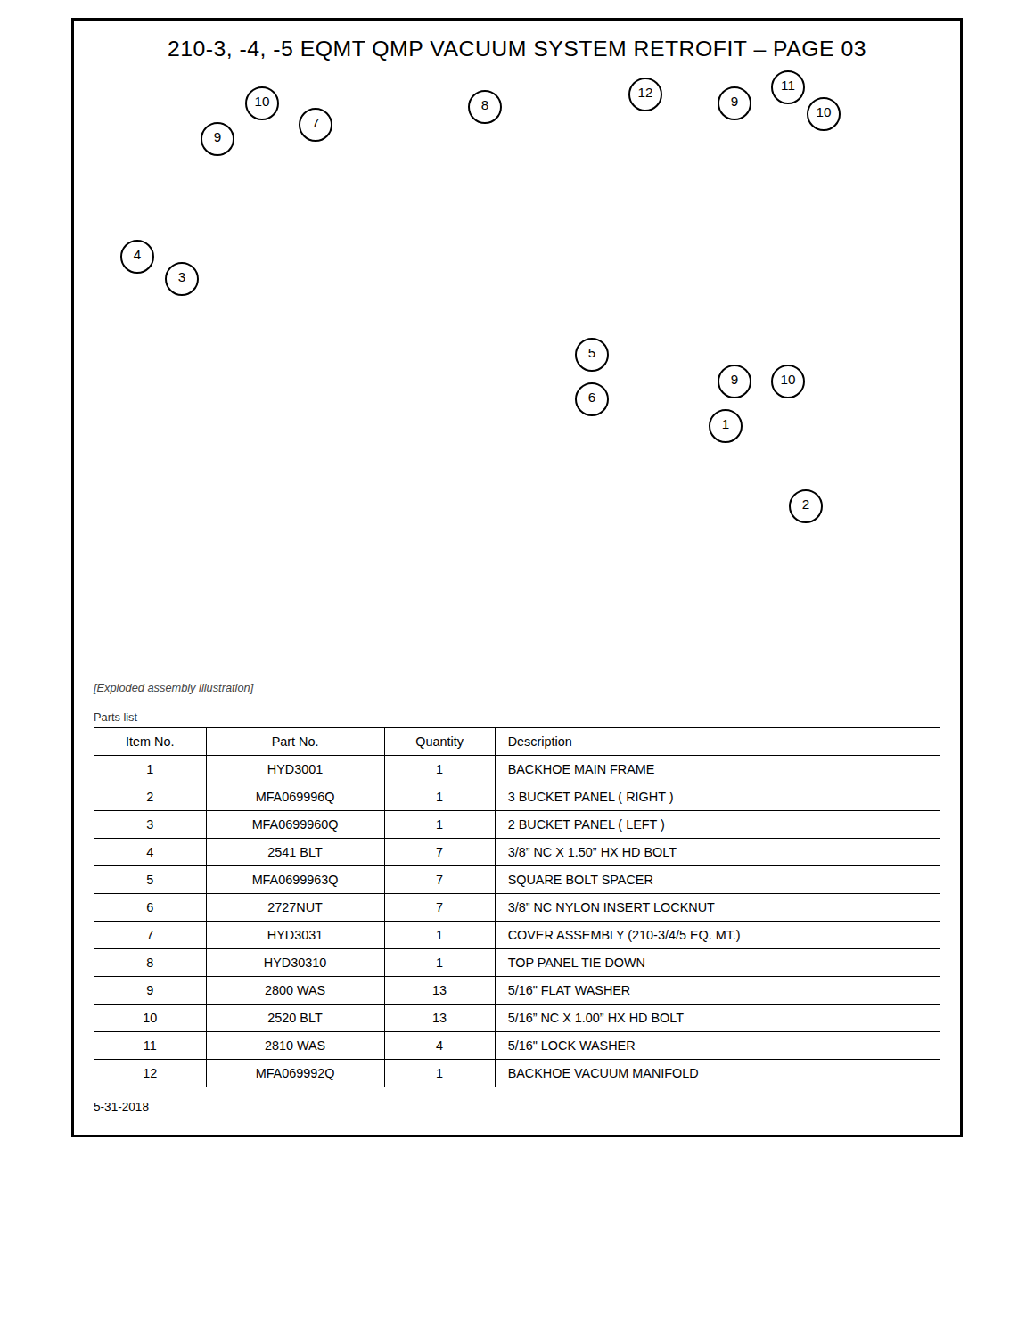210-3, -4, -5 EQMT QMP VACUUM SYSTEM RETROFIT – PAGE 03
10 9 7 8 12 9 11 10 4 3 5 6 9 10 1 2 [Exploded assembly illustration]
Parts list
| Item No. | Part No. | Quantity | Description |
| --- | --- | --- | --- |
| 1 | HYD3001 | 1 | BACKHOE MAIN FRAME |
| 2 | MFA069996Q | 1 | 3 BUCKET PANEL ( RIGHT ) |
| 3 | MFA0699960Q | 1 | 2 BUCKET PANEL ( LEFT ) |
| 4 | 2541 BLT | 7 | 3/8” NC X 1.50” HX HD BOLT |
| 5 | MFA0699963Q | 7 | SQUARE BOLT SPACER |
| 6 | 2727NUT | 7 | 3/8” NC NYLON INSERT LOCKNUT |
| 7 | HYD3031 | 1 | COVER ASSEMBLY (210-3/4/5 EQ. MT.) |
| 8 | HYD30310 | 1 | TOP PANEL TIE DOWN |
| 9 | 2800 WAS | 13 | 5/16" FLAT WASHER |
| 10 | 2520 BLT | 13 | 5/16” NC X 1.00” HX HD BOLT |
| 11 | 2810 WAS | 4 | 5/16" LOCK WASHER |
| 12 | MFA069992Q | 1 | BACKHOE VACUUM MANIFOLD |
5-31-2018